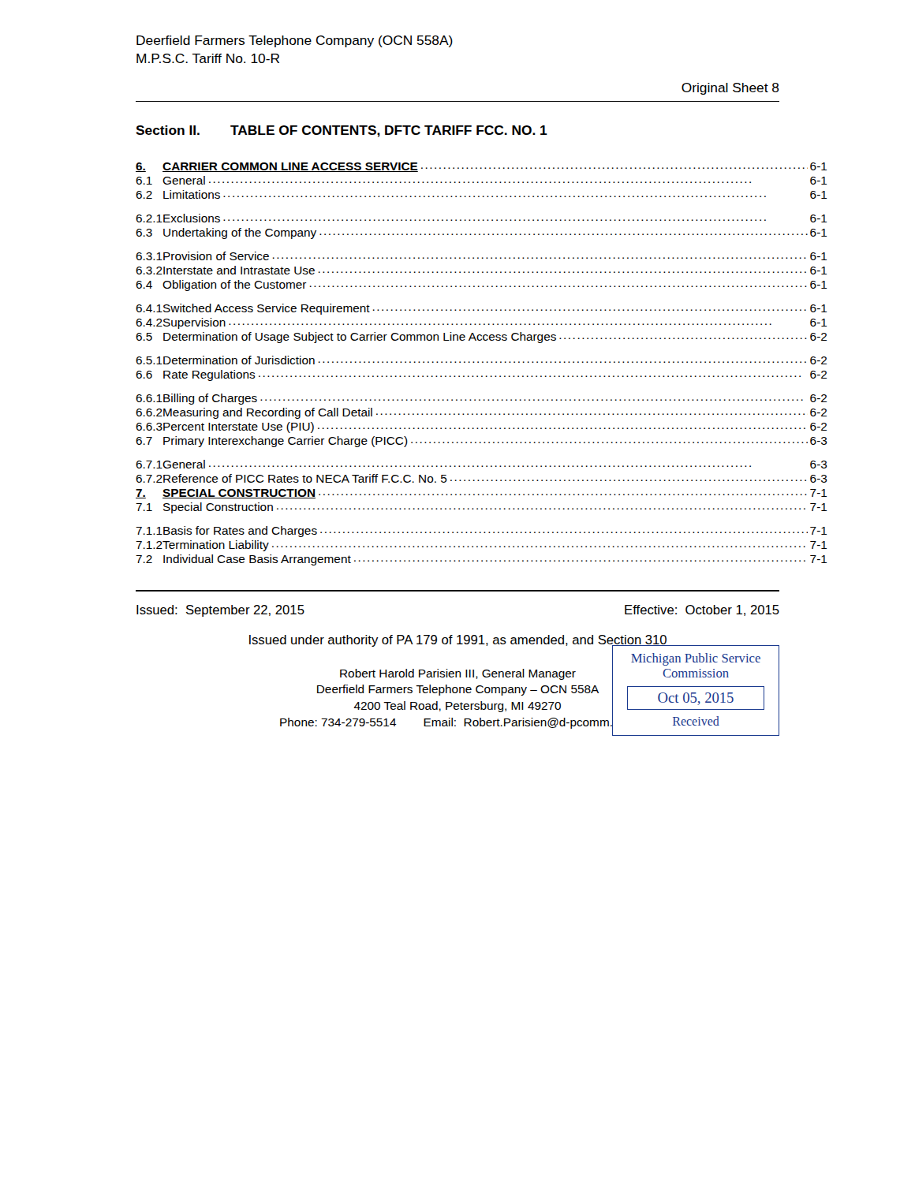Deerfield Farmers Telephone Company (OCN 558A)
M.P.S.C. Tariff No. 10-R
Original Sheet 8
Section II. TABLE OF CONTENTS, DFTC TARIFF FCC. NO. 1
| 6. | CARRIER COMMON LINE ACCESS SERVICE ........................................................................................................................ 6-1 |
| 6.1 | General ........................................................................................................................ 6-1 |
| 6.2 | Limitations ........................................................................................................................ 6-1 |
| 6.2.1 | Exclusions ........................................................................................................................ 6-1 |
| 6.3 | Undertaking of the Company ........................................................................................................................ 6-1 |
| 6.3.1 | Provision of Service ........................................................................................................................ 6-1 |
| 6.3.2 | Interstate and Intrastate Use ........................................................................................................................ 6-1 |
| 6.4 | Obligation of the Customer ........................................................................................................................ 6-1 |
| 6.4.1 | Switched Access Service Requirement ........................................................................................................................ 6-1 |
| 6.4.2 | Supervision ........................................................................................................................ 6-1 |
| 6.5 | Determination of Usage Subject to Carrier Common Line Access Charges ........................................................................................................................ 6-2 |
| 6.5.1 | Determination of Jurisdiction ........................................................................................................................ 6-2 |
| 6.6 | Rate Regulations ........................................................................................................................ 6-2 |
| 6.6.1 | Billing of Charges ........................................................................................................................ 6-2 |
| 6.6.2 | Measuring and Recording of Call Detail ........................................................................................................................ 6-2 |
| 6.6.3 | Percent Interstate Use (PIU) ........................................................................................................................ 6-2 |
| 6.7 | Primary Interexchange Carrier Charge (PICC) ........................................................................................................................ 6-3 |
| 6.7.1 | General ........................................................................................................................ 6-3 |
| 6.7.2 | Reference of PICC Rates to NECA Tariff F.C.C. No. 5 ........................................................................................................................ 6-3 |
| 7. | SPECIAL CONSTRUCTION ........................................................................................................................ 7-1 |
| 7.1 | Special Construction ........................................................................................................................ 7-1 |
| 7.1.1 | Basis for Rates and Charges ........................................................................................................................ 7-1 |
| 7.1.2 | Termination Liability ........................................................................................................................ 7-1 |
| 7.2 | Individual Case Basis Arrangement ........................................................................................................................ 7-1 |
Issued: September 22, 2015 Effective: October 1, 2015
Issued under authority of PA 179 of 1991, as amended, and Section 310
Robert Harold Parisien III, General Manager
Deerfield Farmers Telephone Company – OCN 558A
4200 Teal Road, Petersburg, MI 49270
Phone: 734-279-5514 Email: Robert.Parisien@d-pcomm.com
Michigan Public Service
Commission
Oct 05, 2015
Received